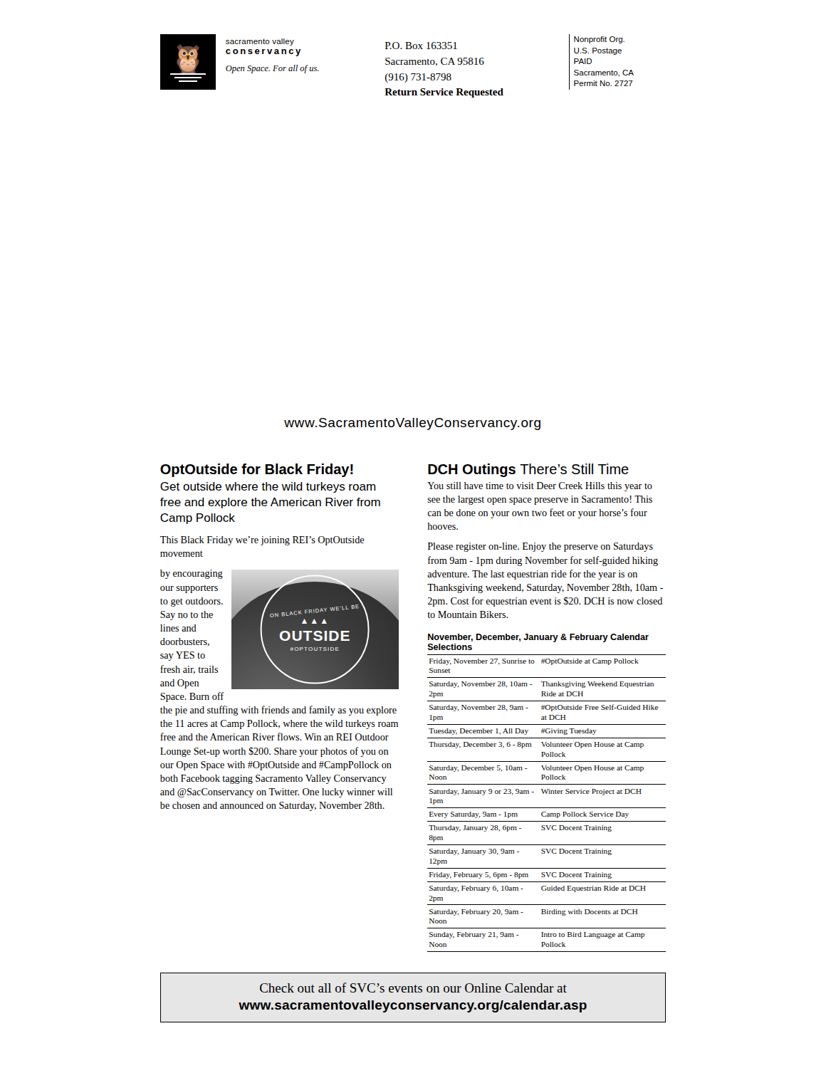🦉
sacramento valley
conservancy
Open Space. For all of us.
P.O. Box 163351
Sacramento, CA 95816
(916) 731-8798
Return Service Requested
Nonprofit Org.
U.S. Postage
PAID
Sacramento, CA
Permit No. 2727
www.SacramentoValleyConservancy.org
OptOutside for Black Friday!
Get outside where the wild turkeys roam free and explore the American River from Camp Pollock
This Black Friday we’re joining REI’s OptOutside movement
ON BLACK FRIDAY WE’LL BE
▲▲▲
OUTSIDE
#OPTOUTSIDE
by encouraging our supporters to get outdoors. Say no to the lines and doorbusters, say YES to fresh air, trails and Open Space. Burn off the pie and stuffing with friends and family as you explore the 11 acres at Camp Pollock, where the wild turkeys roam free and the American River flows. Win an REI Outdoor Lounge Set-up worth $200. Share your photos of you on our Open Space with #OptOutside and #CampPollock on both Facebook tagging Sacramento Valley Conservancy and @SacConservancy on Twitter. One lucky winner will be chosen and announced on Saturday, November 28th.
DCH Outings There’s Still Time
You still have time to visit Deer Creek Hills this year to see the largest open space preserve in Sacramento! This can be done on your own two feet or your horse’s four hooves.
Please register on-line. Enjoy the preserve on Saturdays from 9am - 1pm during November for self-guided hiking adventure. The last equestrian ride for the year is on Thanksgiving weekend, Saturday, November 28th, 10am - 2pm. Cost for equestrian event is $20. DCH is now closed to Mountain Bikers.
November, December, January & February Calendar Selections
| Friday, November 27, Sunrise to Sunset | #OptOutside at Camp Pollock |
| Saturday, November 28, 10am - 2pm | Thanksgiving Weekend Equestrian Ride at DCH |
| Saturday, November 28, 9am - 1pm | #OptOutside Free Self-Guided Hike at DCH |
| Tuesday, December 1, All Day | #Giving Tuesday |
| Thursday, December 3, 6 - 8pm | Volunteer Open House at Camp Pollock |
| Saturday, December 5, 10am - Noon | Volunteer Open House at Camp Pollock |
| Saturday, January 9 or 23, 9am - 1pm | Winter Service Project at DCH |
| Every Saturday, 9am - 1pm | Camp Pollock Service Day |
| Thursday, January 28, 6pm - 8pm | SVC Docent Training |
| Saturday, January 30, 9am - 12pm | SVC Docent Training |
| Friday, February 5, 6pm - 8pm | SVC Docent Training |
| Saturday, February 6, 10am - 2pm | Guided Equestrian Ride at DCH |
| Saturday, February 20, 9am - Noon | Birding with Docents at DCH |
| Sunday, February 21, 9am - Noon | Intro to Bird Language at Camp Pollock |
Check out all of SVC’s events on our Online Calendar at
www.sacramentovalleyconservancy.org/calendar.asp